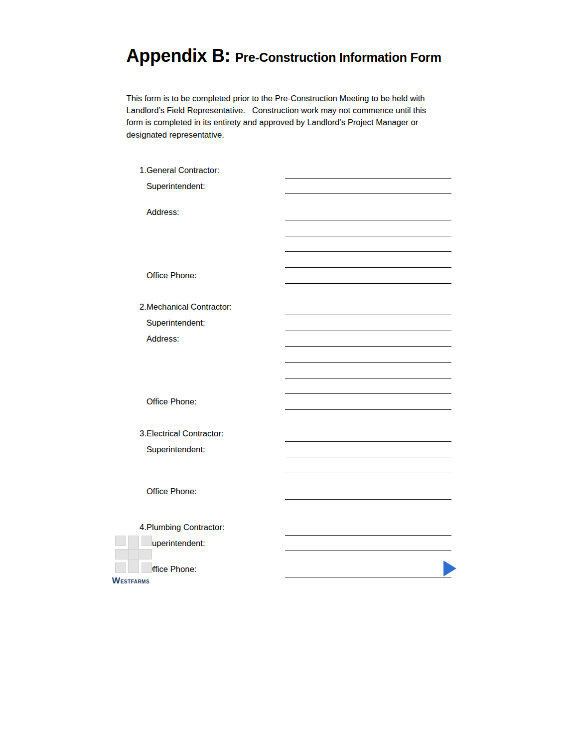Appendix B: Pre-Construction Information Form
This form is to be completed prior to the Pre-Construction Meeting to be held with Landlord’s Field Representative. Construction work may not commence until this form is completed in its entirety and approved by Landlord’s Project Manager or designated representative.
| 1. | General Contractor: | |
| | Superintendent: | |
| | Address: | |
| | Office Phone: | |
| 2. | Mechanical Contractor: | |
| | Superintendent: | |
| | Address: | |
| | Office Phone: | |
| 3. | Electrical Contractor: | |
| | Superintendent: | |
| | Office Phone: | |
| 4. | Plumbing Contractor: | |
| | Superintendent: | |
| | Office Phone: | |
Westfarms